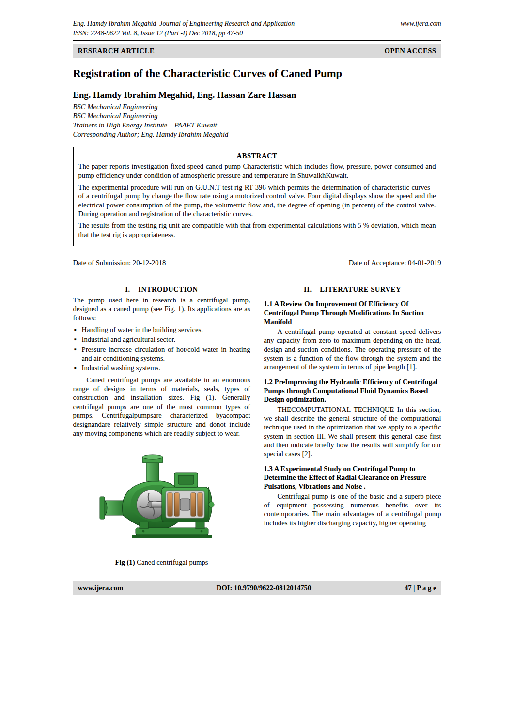Eng. Hamdy Ibrahim Megahid Journal of Engineering Research and Application www.ijera.com
ISSN: 2248-9622 Vol. 8, Issue 12 (Part -I) Dec 2018, pp 47-50
RESEARCH ARTICLE OPEN ACCESS
Registration of the Characteristic Curves of Caned Pump
Eng. Hamdy Ibrahim Megahid, Eng. Hassan Zare Hassan
BSC Mechanical Engineering
BSC Mechanical Engineering
Trainers in High Energy Institute – PAAET Kuwait
Corresponding Author; Eng. Hamdy Ibrahim Megahid
ABSTRACT
The paper reports investigation fixed speed caned pump Characteristic which includes flow, pressure, power consumed and pump efficiency under condition of atmospheric pressure and temperature in ShuwaikhKuwait.
The experimental procedure will run on G.U.N.T test rig RT 396 which permits the determination of characteristic curves – of a centrifugal pump by change the flow rate using a motorized control valve. Four digital displays show the speed and the electrical power consumption of the pump, the volumetric flow and, the degree of opening (in percent) of the control valve. During operation and registration of the characteristic curves.
The results from the testing rig unit are compatible with that from experimental calculations with 5 % deviation, which mean that the test rig is appropriateness.
-----------------------------------------------------------------------------------------------------------------------------------------
Date of Submission: 20-12-2018 Date of Acceptance: 04-01-2019
-----------------------------------------------------------------------------------------------------------------------------------------
I. INTRODUCTION
The pump used here in research is a centrifugal pump, designed as a caned pump (see Fig. 1). Its applications are as follows:
Handling of water in the building services.
Industrial and agricultural sector.
Pressure increase circulation of hot/cold water in heating and air conditioning systems.
Industrial washing systems.
Caned centrifugal pumps are available in an enormous range of designs in terms of materials, seals, types of construction and installation sizes. Fig (1). Generally centrifugal pumps are one of the most common types of pumps. Centrifugalpumpsare characterized byacompact designandare relatively simple structure and donot include any moving components which are readily subject to wear.
Fig (1) Caned centrifugal pumps
II. LITERATURE SURVEY
1.1 A Review On Improvement Of Efficiency Of Centrifugal Pump Through Modifications In Suction Manifold
A centrifugal pump operated at constant speed delivers any capacity from zero to maximum depending on the head, design and suction conditions. The operating pressure of the system is a function of the flow through the system and the arrangement of the system in terms of pipe length [1].
1.2 PreImproving the Hydraulic Efficiency of Centrifugal Pumps through Computational Fluid Dynamics Based Design optimization.
THECOMPUTATIONAL TECHNIQUE In this section, we shall describe the general structure of the computational technique used in the optimization that we apply to a specific system in section III. We shall present this general case first and then indicate briefly how the results will simplify for our special cases [2].
1.3 A Experimental Study on Centrifugal Pump to Determine the Effect of Radial Clearance on Pressure Pulsations, Vibrations and Noise .
Centrifugal pump is one of the basic and a superb piece of equipment possessing numerous benefits over its contemporaries. The main advantages of a centrifugal pump includes its higher discharging capacity, higher operating
www.ijera.com DOI: 10.9790/9622-0812014750 47 | P a g e